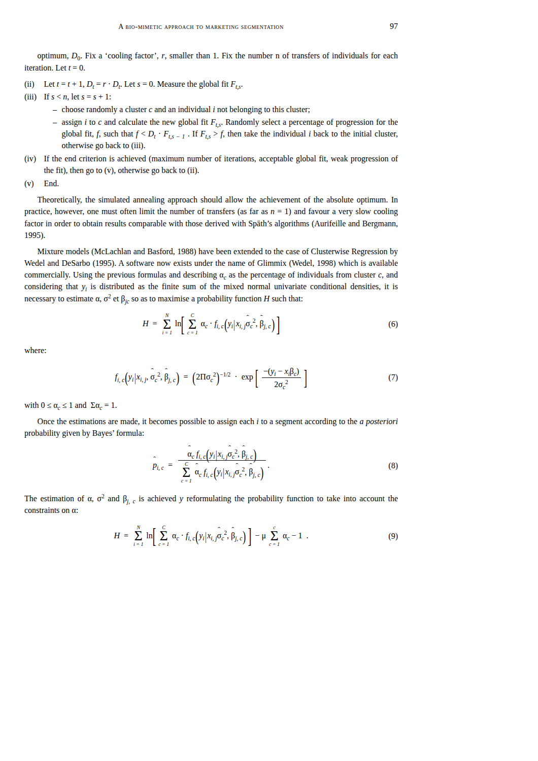A bio‑mimetic approach to marketing segmentation 97
optimum, D0. Fix a ‘cooling factor’, r, smaller than 1. Fix the number n of transfers of individuals for each iteration. Let t = 0.
(ii) Let t = t + 1, Dt = r · Dt. Let s = 0. Measure the global fit Ft,s.
(iii) If s < n, let s = s + 1:
choose randomly a cluster c and an individual i not belonging to this cluster;
assign i to c and calculate the new global fit Ft,s. Randomly select a percentage of progression for the global fit, f, such that f < Dt · Ft,s − 1 . If Ft,s > f, then take the individual i back to the initial cluster, otherwise go back to (iii).
(iv) If the end criterion is achieved (maximum number of iterations, acceptable global fit, weak progression of the fit), then go to (v), otherwise go back to (ii).
(v) End.
Theoretically, the simulated annealing approach should allow the achievement of the absolute optimum. In practice, however, one must often limit the number of transfers (as far as n = 1) and favour a very slow cooling factor in order to obtain results comparable with those derived with Späth’s algorithms (Aurifeille and Bergmann, 1995).
Mixture models (McLachlan and Basford, 1988) have been extended to the case of Clusterwise Regression by Wedel and DeSarbo (1995). A software now exists under the name of Glimmix (Wedel, 1998) which is available commercially. Using the previous formulas and describing αc as the percentage of individuals from cluster c, and considering that yi is distributed as the finite sum of the mixed normal univariate conditional densities, it is necessary to estimate α, σ2 et βjc so as to maximise a probability function H such that:
H = NΣi = 1 ln[ CΣc = 1 αc · fi, c(yi|xi, j σc2, βj, c) ]
(6)
where:
fi, c(yi|xi, j, σc2, βj, c) = (2Πσc2)−1/2 · exp [ −(yi − xiβc) 2σc2 ]
(7)
with 0 ≤ αc ≤ 1 and Σαc = 1.
Once the estimations are made, it becomes possible to assign each i to a segment according to the a posteriori probability given by Bayes’ formula:
pi, c = αc fi, c(yi|xi, j σc2, βj, c) CΣc = 1 αc fi, c(yi|xi, j σc2, βj, c) .
(8)
The estimation of α, σ2 and βj, c is achieved y reformulating the probability function to take into account the constraints on α:
H = NΣi = 1 ln[ CΣc = 1 αc · fi, c(yi|xi, j σc2, βj, c) ] − μ cΣc = 1 αc − 1 .
(9)